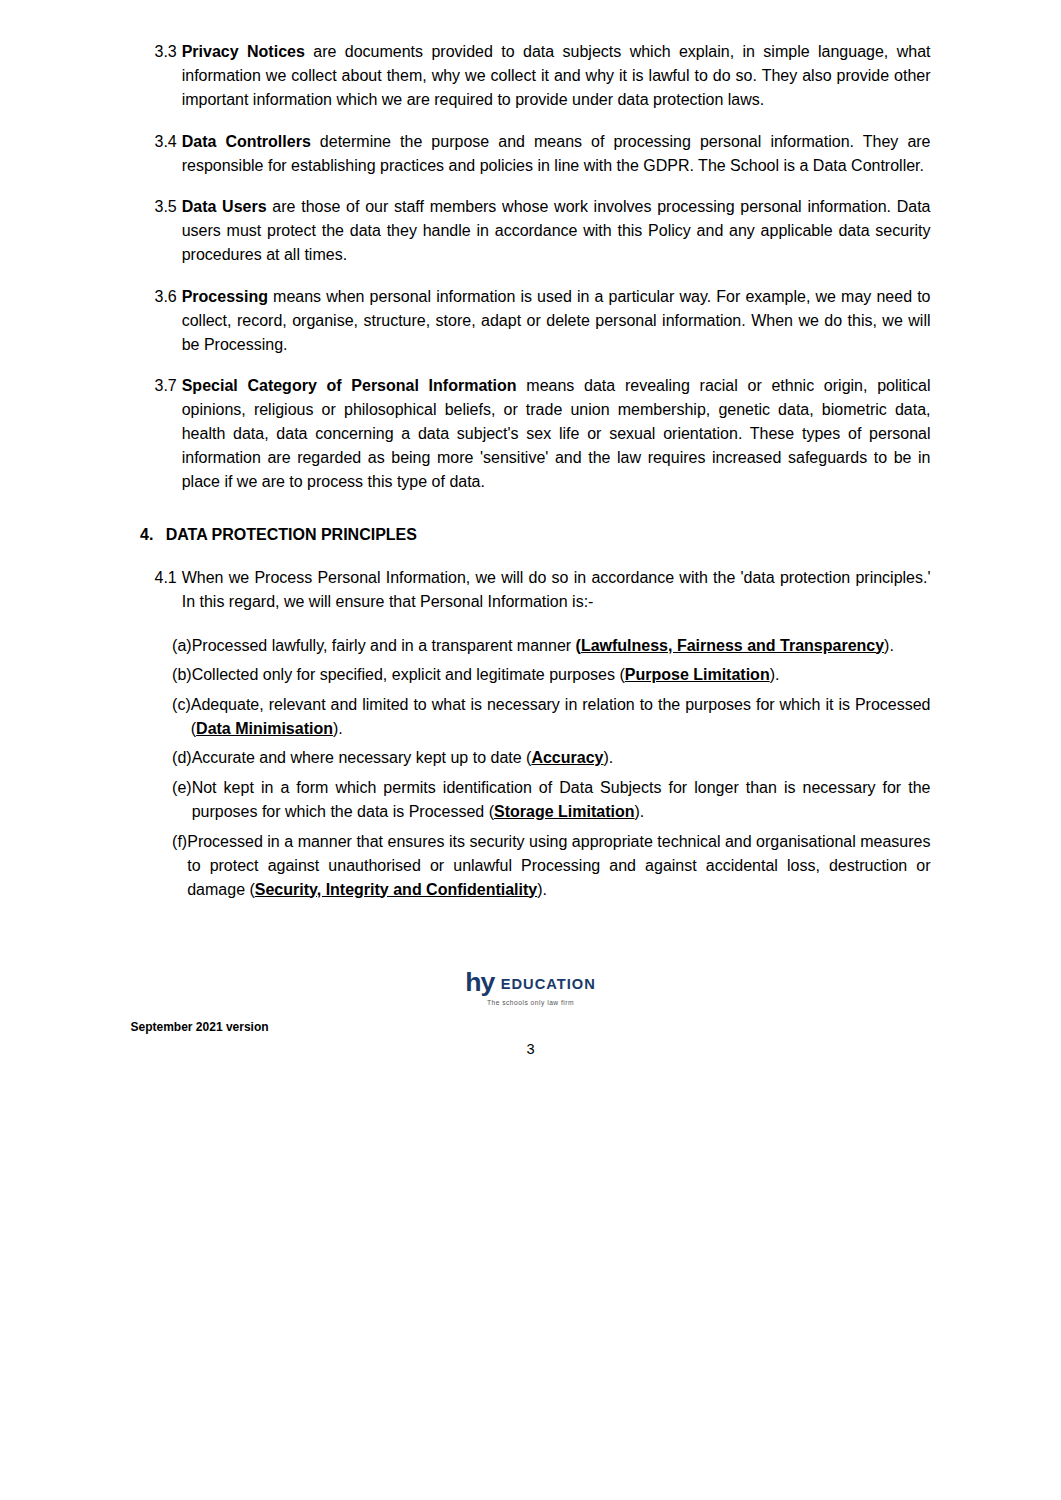3.3
Privacy Notices are documents provided to data subjects which explain, in simple language, what information we collect about them, why we collect it and why it is lawful to do so. They also provide other important information which we are required to provide under data protection laws.
3.4
Data Controllers determine the purpose and means of processing personal information. They are responsible for establishing practices and policies in line with the GDPR. The School is a Data Controller.
3.5
Data Users are those of our staff members whose work involves processing personal information. Data users must protect the data they handle in accordance with this Policy and any applicable data security procedures at all times.
3.6
Processing means when personal information is used in a particular way. For example, we may need to collect, record, organise, structure, store, adapt or delete personal information. When we do this, we will be Processing.
3.7
Special Category of Personal Information means data revealing racial or ethnic origin, political opinions, religious or philosophical beliefs, or trade union membership, genetic data, biometric data, health data, data concerning a data subject's sex life or sexual orientation. These types of personal information are regarded as being more 'sensitive' and the law requires increased safeguards to be in place if we are to process this type of data.
4. DATA PROTECTION PRINCIPLES
4.1
When we Process Personal Information, we will do so in accordance with the 'data protection principles.' In this regard, we will ensure that Personal Information is:-
(a)
Processed lawfully, fairly and in a transparent manner (Lawfulness, Fairness and Transparency).
(b)
Collected only for specified, explicit and legitimate purposes (Purpose Limitation).
(c)
Adequate, relevant and limited to what is necessary in relation to the purposes for which it is Processed (Data Minimisation).
(d)
Accurate and where necessary kept up to date (Accuracy).
(e)
Not kept in a form which permits identification of Data Subjects for longer than is necessary for the purposes for which the data is Processed (Storage Limitation).
(f)
Processed in a manner that ensures its security using appropriate technical and organisational measures to protect against unauthorised or unlawful Processing and against accidental loss, destruction or damage (Security, Integrity and Confidentiality).
hy EDUCATION
The schools only law firm
September 2021 version
3